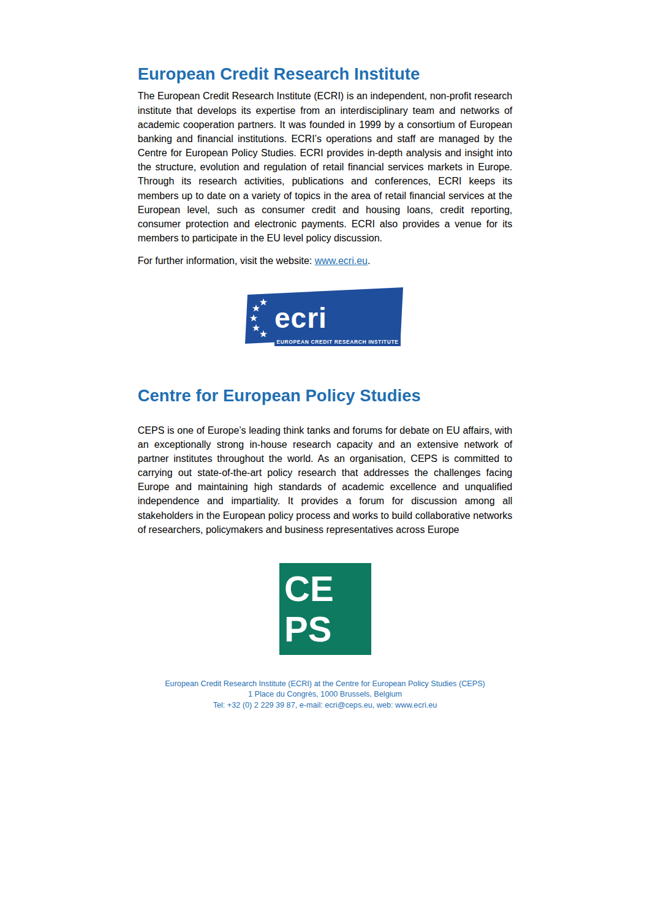European Credit Research Institute
The European Credit Research Institute (ECRI) is an independent, non-profit research institute that develops its expertise from an interdisciplinary team and networks of academic cooperation partners. It was founded in 1999 by a consortium of European banking and financial institutions. ECRI’s operations and staff are managed by the Centre for European Policy Studies. ECRI provides in-depth analysis and insight into the structure, evolution and regulation of retail financial services markets in Europe. Through its research activities, publications and conferences, ECRI keeps its members up to date on a variety of topics in the area of retail financial services at the European level, such as consumer credit and housing loans, credit reporting, consumer protection and electronic payments. ECRI also provides a venue for its members to participate in the EU level policy discussion.
For further information, visit the website: www.ecri.eu.
ecri EUROPEAN CREDIT RESEARCH INSTITUTE
Centre for European Policy Studies
CEPS is one of Europe’s leading think tanks and forums for debate on EU affairs, with an exceptionally strong in-house research capacity and an extensive network of partner institutes throughout the world. As an organisation, CEPS is committed to carrying out state-of-the-art policy research that addresses the challenges facing Europe and maintaining high standards of academic excellence and unqualified independence and impartiality. It provides a forum for discussion among all stakeholders in the European policy process and works to build collaborative networks of researchers, policymakers and business representatives across Europe
CE PS
European Credit Research Institute (ECRI) at the Centre for European Policy Studies (CEPS)
1 Place du Congrès, 1000 Brussels, Belgium
Tel: +32 (0) 2 229 39 87, e-mail: ecri@ceps.eu, web: www.ecri.eu